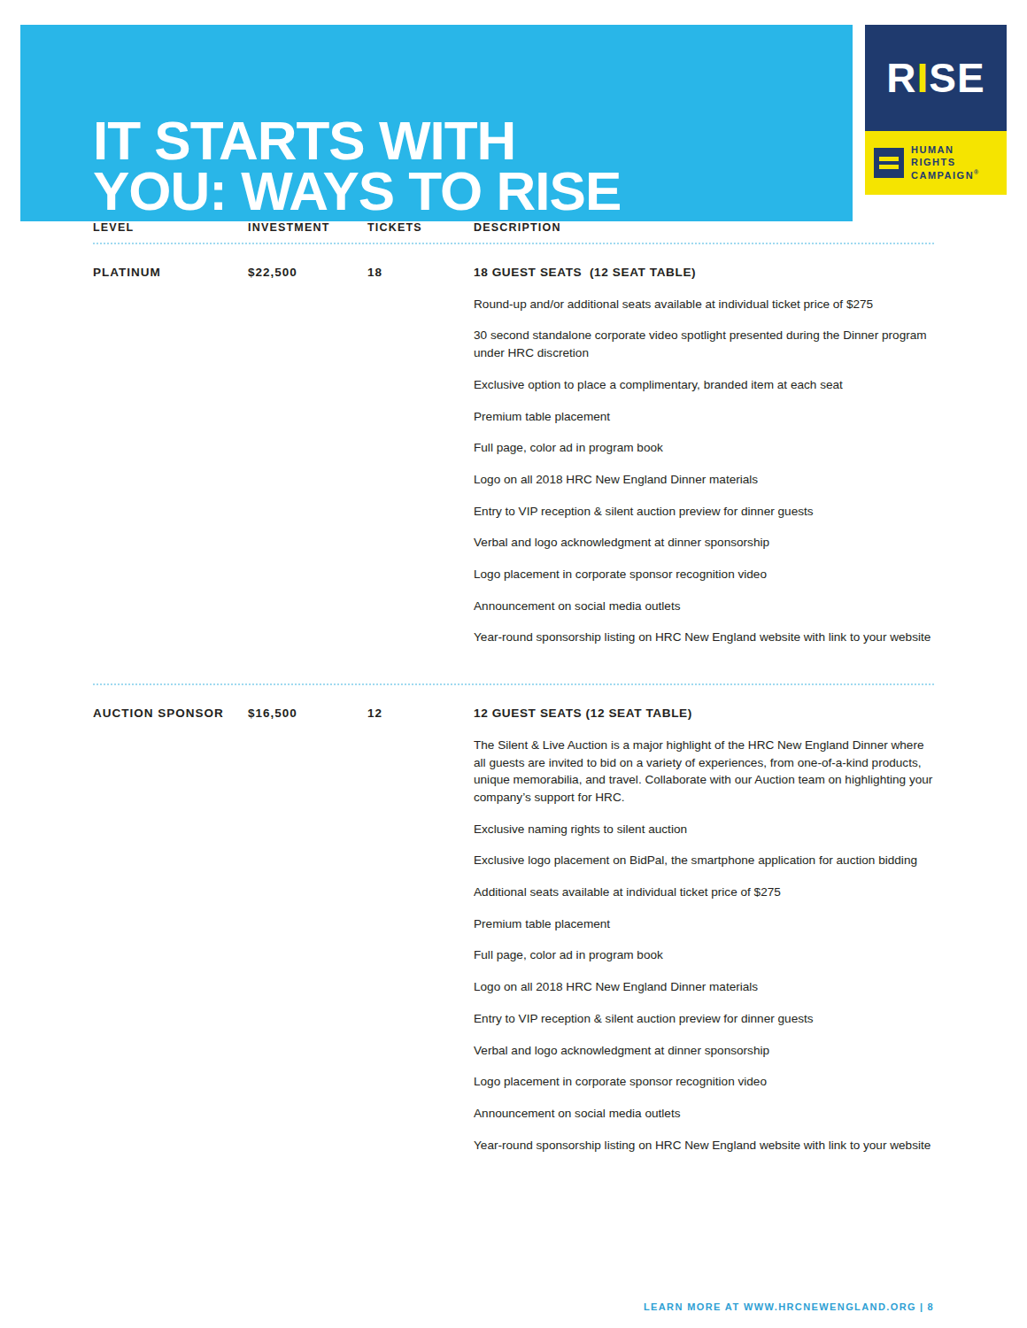It starts with
you: ways to rise
RISE
Human
Rights
Campaign®
Level
Investment
Tickets
Description
Platinum
$22,500
18
18 Guest Seats (12 Seat Table)
Round-up and/or additional seats available at individual ticket price of $275
30 second standalone corporate video spotlight presented during the Dinner program under HRC discretion
Exclusive option to place a complimentary, branded item at each seat
Premium table placement
Full page, color ad in program book
Logo on all 2018 HRC New England Dinner materials
Entry to VIP reception & silent auction preview for dinner guests
Verbal and logo acknowledgment at dinner sponsorship
Logo placement in corporate sponsor recognition video
Announcement on social media outlets
Year-round sponsorship listing on HRC New England website with link to your website
Auction Sponsor
$16,500
12
12 Guest Seats (12 Seat Table)
The Silent & Live Auction is a major highlight of the HRC New England Dinner where all guests are invited to bid on a variety of experiences, from one-of-a-kind products, unique memorabilia, and travel. Collaborate with our Auction team on highlighting your company’s support for HRC.
Exclusive naming rights to silent auction
Exclusive logo placement on BidPal, the smartphone application for auction bidding
Additional seats available at individual ticket price of $275
Premium table placement
Full page, color ad in program book
Logo on all 2018 HRC New England Dinner materials
Entry to VIP reception & silent auction preview for dinner guests
Verbal and logo acknowledgment at dinner sponsorship
Logo placement in corporate sponsor recognition video
Announcement on social media outlets
Year-round sponsorship listing on HRC New England website with link to your website
Learn more at www.hrcnewengland.org|8